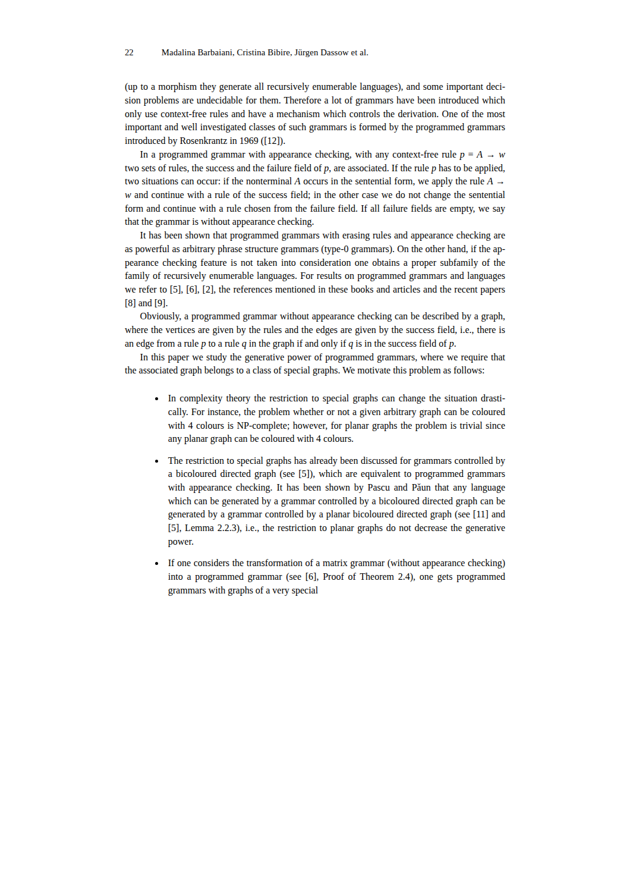22 Madalina Barbaiani, Cristina Bibire, Jürgen Dassow et al.
(up to a morphism they generate all recursively enumerable languages), and some important decision problems are undecidable for them. Therefore a lot of grammars have been introduced which only use context-free rules and have a mechanism which controls the derivation. One of the most important and well investigated classes of such grammars is formed by the programmed grammars introduced by Rosenkrantz in 1969 ([12]).
In a programmed grammar with appearance checking, with any context-free rule p = A → w two sets of rules, the success and the failure field of p, are associated. If the rule p has to be applied, two situations can occur: if the nonterminal A occurs in the sentential form, we apply the rule A → w and continue with a rule of the success field; in the other case we do not change the sentential form and continue with a rule chosen from the failure field. If all failure fields are empty, we say that the grammar is without appearance checking.
It has been shown that programmed grammars with erasing rules and appearance checking are as powerful as arbitrary phrase structure grammars (type-0 grammars). On the other hand, if the appearance checking feature is not taken into consideration one obtains a proper subfamily of the family of recursively enumerable languages. For results on programmed grammars and languages we refer to [5], [6], [2], the references mentioned in these books and articles and the recent papers [8] and [9].
Obviously, a programmed grammar without appearance checking can be described by a graph, where the vertices are given by the rules and the edges are given by the success field, i.e., there is an edge from a rule p to a rule q in the graph if and only if q is in the success field of p.
In this paper we study the generative power of programmed grammars, where we require that the associated graph belongs to a class of special graphs. We motivate this problem as follows:
In complexity theory the restriction to special graphs can change the situation drastically. For instance, the problem whether or not a given arbitrary graph can be coloured with 4 colours is NP-complete; however, for planar graphs the problem is trivial since any planar graph can be coloured with 4 colours.
The restriction to special graphs has already been discussed for grammars controlled by a bicoloured directed graph (see [5]), which are equivalent to programmed grammars with appearance checking. It has been shown by Pascu and Păun that any language which can be generated by a grammar controlled by a bicoloured directed graph can be generated by a grammar controlled by a planar bicoloured directed graph (see [11] and [5], Lemma 2.2.3), i.e., the restriction to planar graphs do not decrease the generative power.
If one considers the transformation of a matrix grammar (without appearance checking) into a programmed grammar (see [6], Proof of Theorem 2.4), one gets programmed grammars with graphs of a very special